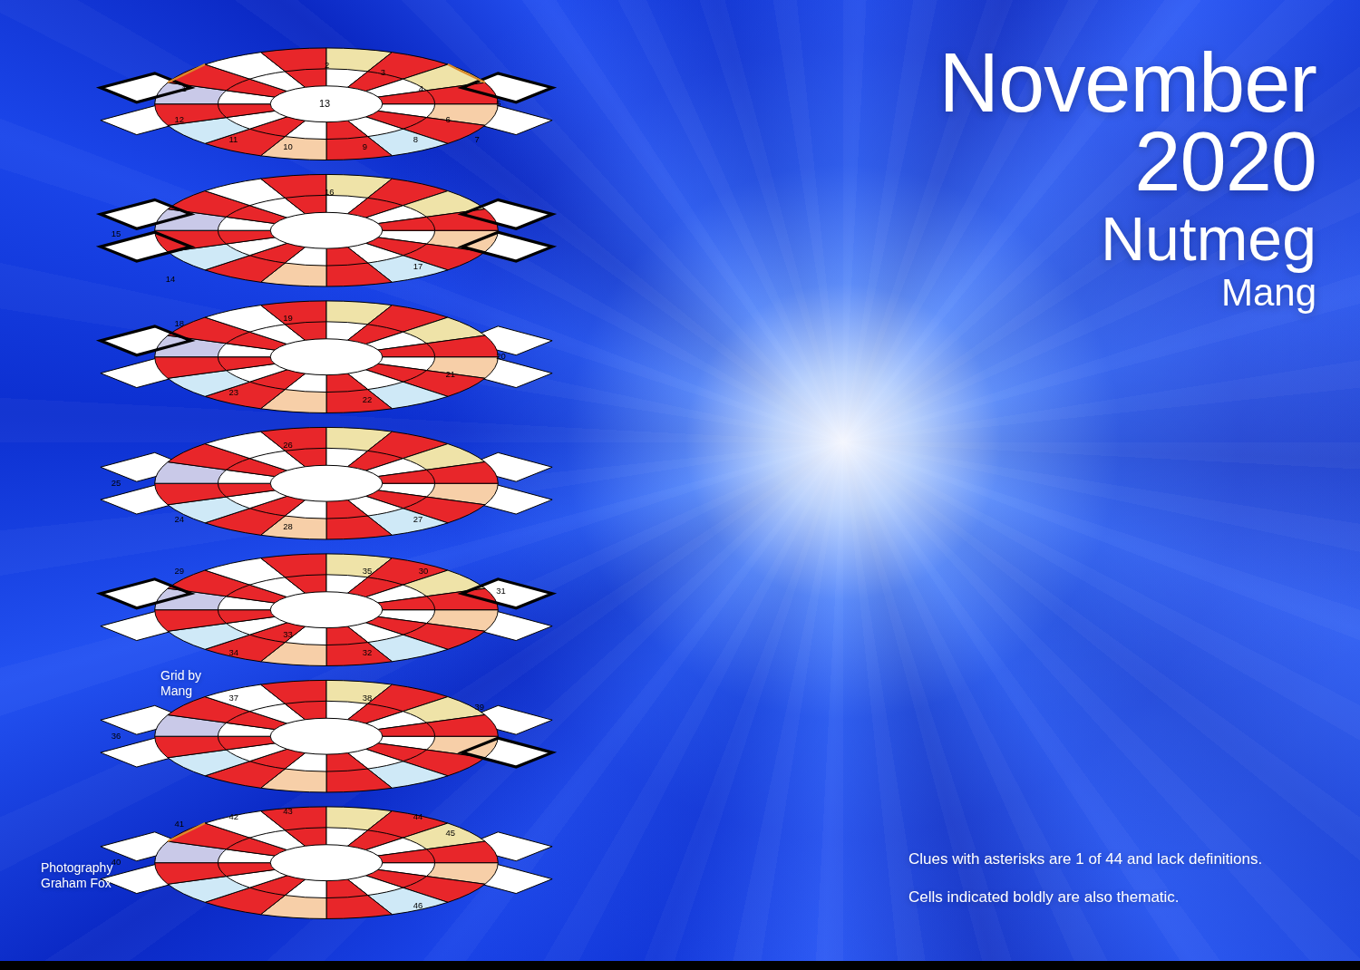November 2020 Nutmeg Mang
Grid by
Mang
Photography
Graham Fox
Clues with asterisks are 1 of 44 and lack definitions.
Cells indicated boldly are also thematic.
1 2 3 4 5 6 7 8 9 10 11 12 13 16 15 17 14 19 18 20 21 22 23 26 25 24 28 27 29 35 30 31 33 34 32 37 38 39 36 41 42 43 44 45 40 46